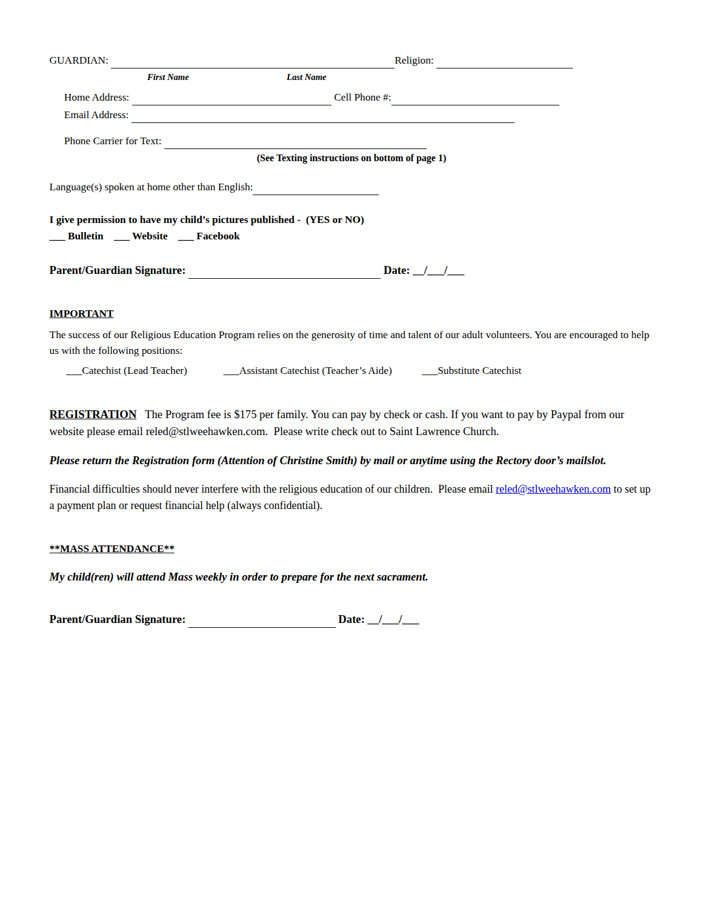GUARDIAN: Religion:
First Name Last Name
Home Address: Cell Phone #:
Email Address:
Phone Carrier for Text:
(See Texting instructions on bottom of page 1)
Language(s) spoken at home other than English:
I give permission to have my child’s pictures published - (YES or NO)
___ Bulletin ___ Website ___ Facebook
Parent/Guardian Signature: Date: __/___/___
IMPORTANT
The success of our Religious Education Program relies on the generosity of time and talent of our adult volunteers. You are encouraged to help us with the following positions:
___Catechist (Lead Teacher) ___Assistant Catechist (Teacher’s Aide) ___Substitute Catechist
REGISTRATION The Program fee is $175 per family. You can pay by check or cash. If you want to pay by Paypal from our website please email reled@stlweehawken.com. Please write check out to Saint Lawrence Church.
Please return the Registration form (Attention of Christine Smith) by mail or anytime using the Rectory door’s mailslot.
Financial difficulties should never interfere with the religious education of our children. Please email reled@stlweehawken.com to set up a payment plan or request financial help (always confidential).
**MASS ATTENDANCE**
My child(ren) will attend Mass weekly in order to prepare for the next sacrament.
Parent/Guardian Signature: Date: __/___/___